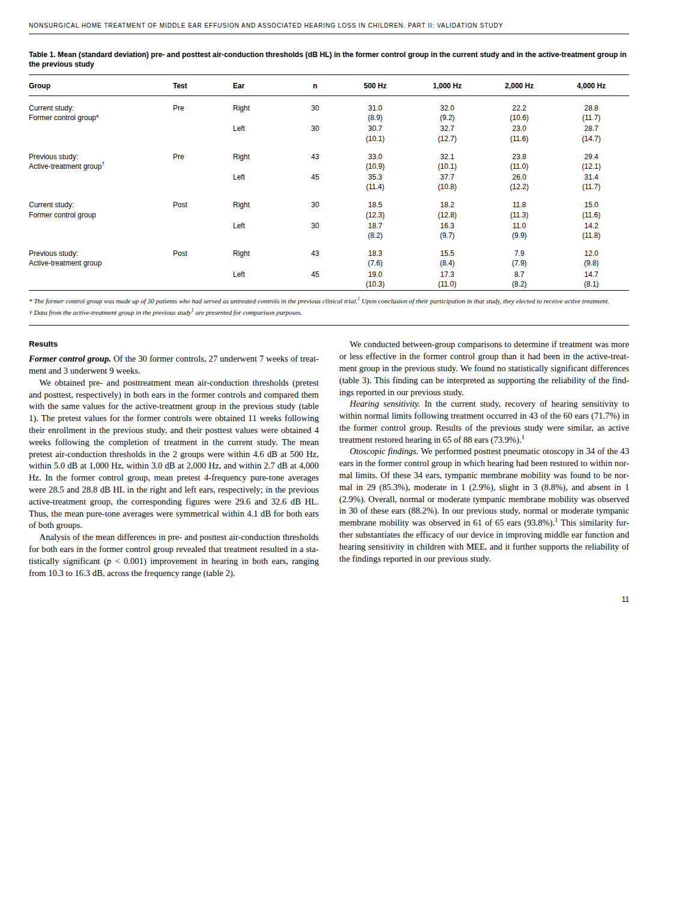Nonsurgical home treatment of middle ear effusion and associated hearing loss in children. Part II: Validation study
Table 1. Mean (standard deviation) pre- and posttest air-conduction thresholds (dB HL) in the former control group in the current study and in the active-treatment group in the previous study
| Group | Test | Ear | n | 500 Hz | 1,000 Hz | 2,000 Hz | 4,000 Hz |
| --- | --- | --- | --- | --- | --- | --- | --- |
| Current study: Former control group* | Pre | Right | 30 | 31.0 (8.9) | 32.0 (9.2) | 22.2 (10.6) | 28.8 (11.7) |
| | | Left | 30 | 30.7 (10.1) | 32.7 (12.7) | 23.0 (11.6) | 28.7 (14.7) |
| Previous study: Active-treatment group † | Pre | Right | 43 | 33.0 (10.9) | 32.1 (10.1) | 23.8 (11.0) | 29.4 (12.1) |
| | | Left | 45 | 35.3 (11.4) | 37.7 (10.8) | 26.0 (12.2) | 31.4 (11.7) |
| Current study: Former control group | Post | Right | 30 | 18.5 (12.3) | 18.2 (12.8) | 11.8 (11.3) | 15.0 (11.6) |
| | | Left | 30 | 18.7 (8.2) | 16.3 (9.7) | 11.0 (9.9) | 14.2 (11.8) |
| Previous study: Active-treatment group | Post | Right | 43 | 18.3 (7.6) | 15.5 (8.4) | 7.9 (7.9) | 12.0 (9.8) |
| | | Left | 45 | 19.0 (10.3) | 17.3 (11.0) | 8.7 (8.2) | 14.7 (8.1) |
* The former control group was made up of 30 patients who had served as untreated controls in the previous clinical trial.1 Upon conclusion of their participation in that study, they elected to receive active treatment.
† Data from the active-treatment group in the previous study1 are presented for comparison purposes.
Results
Former control group. Of the 30 former controls, 27 underwent 7 weeks of treatment and 3 underwent 9 weeks.
We obtained pre- and posttreatment mean air-conduction thresholds (pretest and posttest, respectively) in both ears in the former controls and compared them with the same values for the active-treatment group in the previous study (table 1). The pretest values for the former controls were obtained 11 weeks following their enrollment in the previous study, and their posttest values were obtained 4 weeks following the completion of treatment in the current study. The mean pretest air-conduction thresholds in the 2 groups were within 4.6 dB at 500 Hz, within 5.0 dB at 1,000 Hz, within 3.0 dB at 2,000 Hz, and within 2.7 dB at 4,000 Hz. In the former control group, mean pretest 4-frequency pure-tone averages were 28.5 and 28.8 dB HL in the right and left ears, respectively; in the previous active-treatment group, the corresponding figures were 29.6 and 32.6 dB HL. Thus, the mean pure-tone averages were symmetrical within 4.1 dB for both ears of both groups.
Analysis of the mean differences in pre- and posttest air-conduction thresholds for both ears in the former control group revealed that treatment resulted in a statistically significant (p < 0.001) improvement in hearing in both ears, ranging from 10.3 to 16.3 dB, across the frequency range (table 2).
We conducted between-group comparisons to determine if treatment was more or less effective in the former control group than it had been in the active-treatment group in the previous study. We found no statistically significant differences (table 3). This finding can be interpreted as supporting the reliability of the findings reported in our previous study.
Hearing sensitivity. In the current study, recovery of hearing sensitivity to within normal limits following treatment occurred in 43 of the 60 ears (71.7%) in the former control group. Results of the previous study were similar, as active treatment restored hearing in 65 of 88 ears (73.9%).1
Otoscopic findings. We performed posttest pneumatic otoscopy in 34 of the 43 ears in the former control group in which hearing had been restored to within normal limits. Of these 34 ears, tympanic membrane mobility was found to be normal in 29 (85.3%), moderate in 1 (2.9%), slight in 3 (8.8%), and absent in 1 (2.9%). Overall, normal or moderate tympanic membrane mobility was observed in 30 of these ears (88.2%). In our previous study, normal or moderate tympanic membrane mobility was observed in 61 of 65 ears (93.8%).1 This similarity further substantiates the efficacy of our device in improving middle ear function and hearing sensitivity in children with MEE, and it further supports the reliability of the findings reported in our previous study.
11